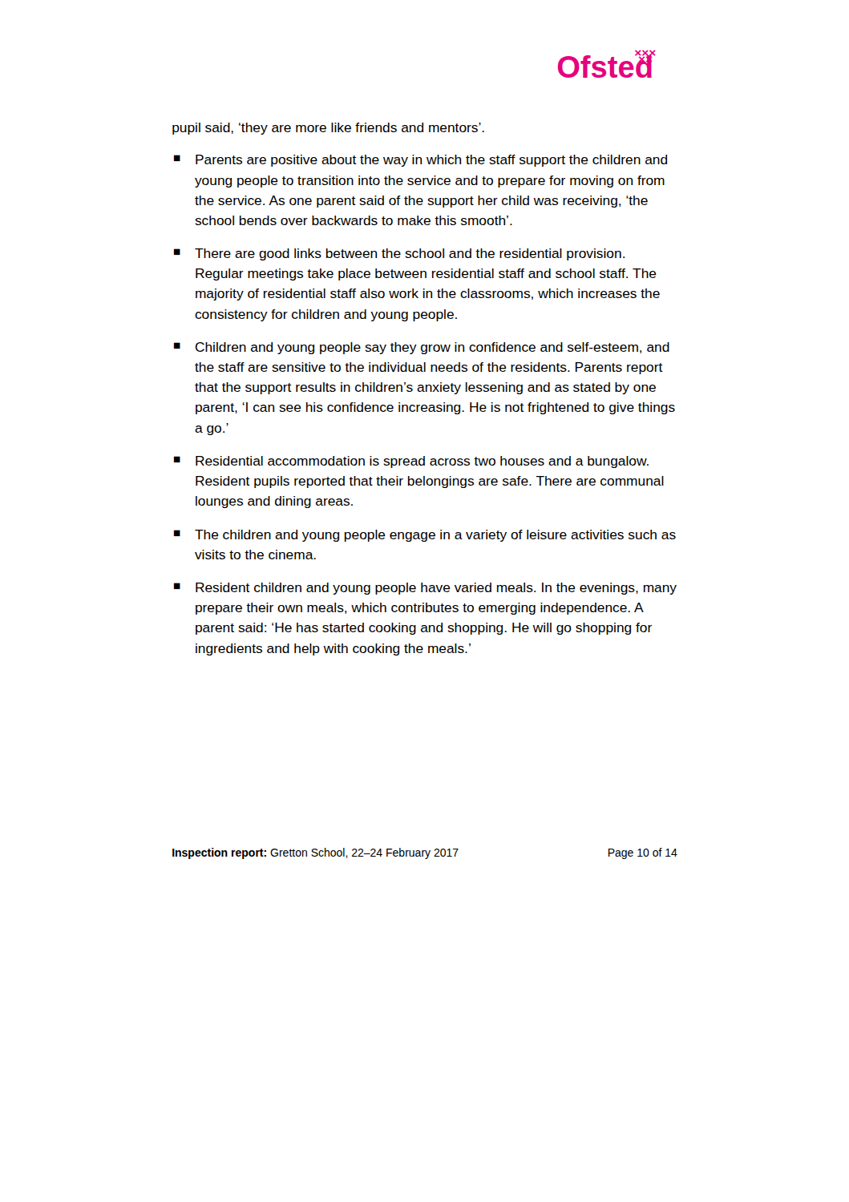pupil said, ‘they are more like friends and mentors’.
Parents are positive about the way in which the staff support the children and young people to transition into the service and to prepare for moving on from the service. As one parent said of the support her child was receiving, ‘the school bends over backwards to make this smooth’.
There are good links between the school and the residential provision. Regular meetings take place between residential staff and school staff. The majority of residential staff also work in the classrooms, which increases the consistency for children and young people.
Children and young people say they grow in confidence and self-esteem, and the staff are sensitive to the individual needs of the residents. Parents report that the support results in children’s anxiety lessening and as stated by one parent, ‘I can see his confidence increasing. He is not frightened to give things a go.’
Residential accommodation is spread across two houses and a bungalow. Resident pupils reported that their belongings are safe. There are communal lounges and dining areas.
The children and young people engage in a variety of leisure activities such as visits to the cinema.
Resident children and young people have varied meals. In the evenings, many prepare their own meals, which contributes to emerging independence. A parent said: ‘He has started cooking and shopping. He will go shopping for ingredients and help with cooking the meals.’
Inspection report: Gretton School, 22–24 February 2017
Page 10 of 14